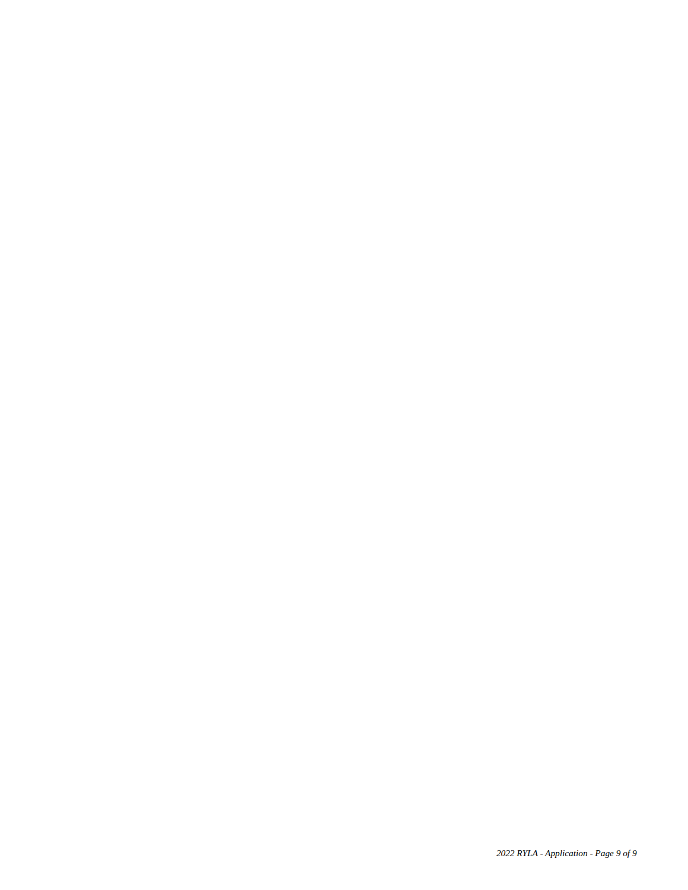2022 RYLA - Application - Page 9 of 9